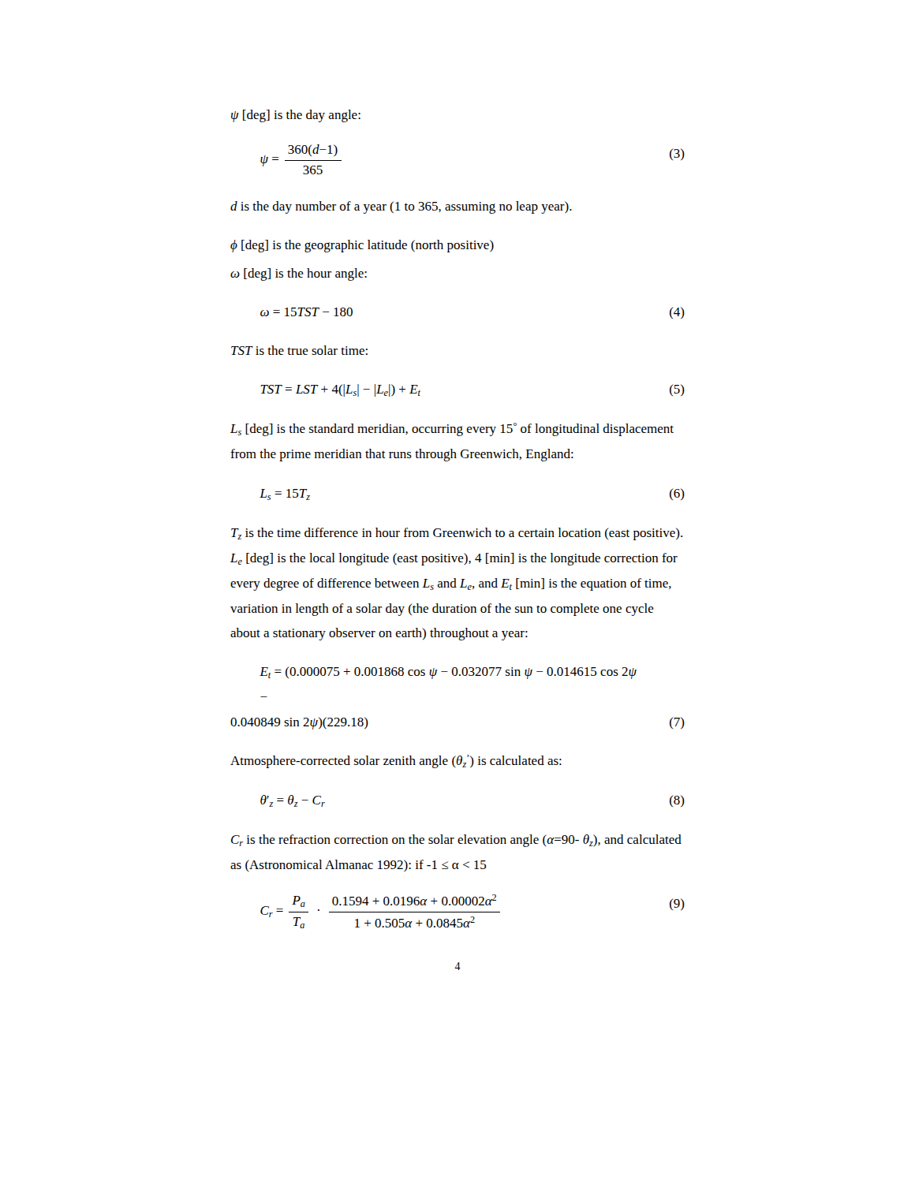ψ [deg] is the day angle:
ψ = 360(d−1) 365 (3)
d is the day number of a year (1 to 365, assuming no leap year).
ϕ [deg] is the geographic latitude (north positive)
ω [deg] is the hour angle:
ω = 15TST − 180 (4)
TST is the true solar time:
TST = LST + 4(|Ls| − |Le|) + Et (5)
Ls [deg] is the standard meridian, occurring every 15° of longitudinal displacement from the prime meridian that runs through Greenwich, England:
Ls = 15Tz (6)
Tz is the time difference in hour from Greenwich to a certain location (east positive). Le [deg] is the local longitude (east positive), 4 [min] is the longitude correction for every degree of difference between Ls and Le, and Et [min] is the equation of time, variation in length of a solar day (the duration of the sun to complete one cycle about a stationary observer on earth) throughout a year:
Et = (0.000075 + 0.001868 cos ψ − 0.032077 sin ψ − 0.014615 cos 2ψ −
0.040849 sin 2ψ)(229.18)
(7)
Atmosphere-corrected solar zenith angle (θz’) is calculated as:
θ′z = θz − Cr (8)
Cr is the refraction correction on the solar elevation angle (α=90- θz), and calculated as (Astronomical Almanac 1992): if -1 ≤ α < 15
Cr = Pa Ta · 0.1594 + 0.0196α + 0.00002α2 1 + 0.505α + 0.0845α2 (9)
4